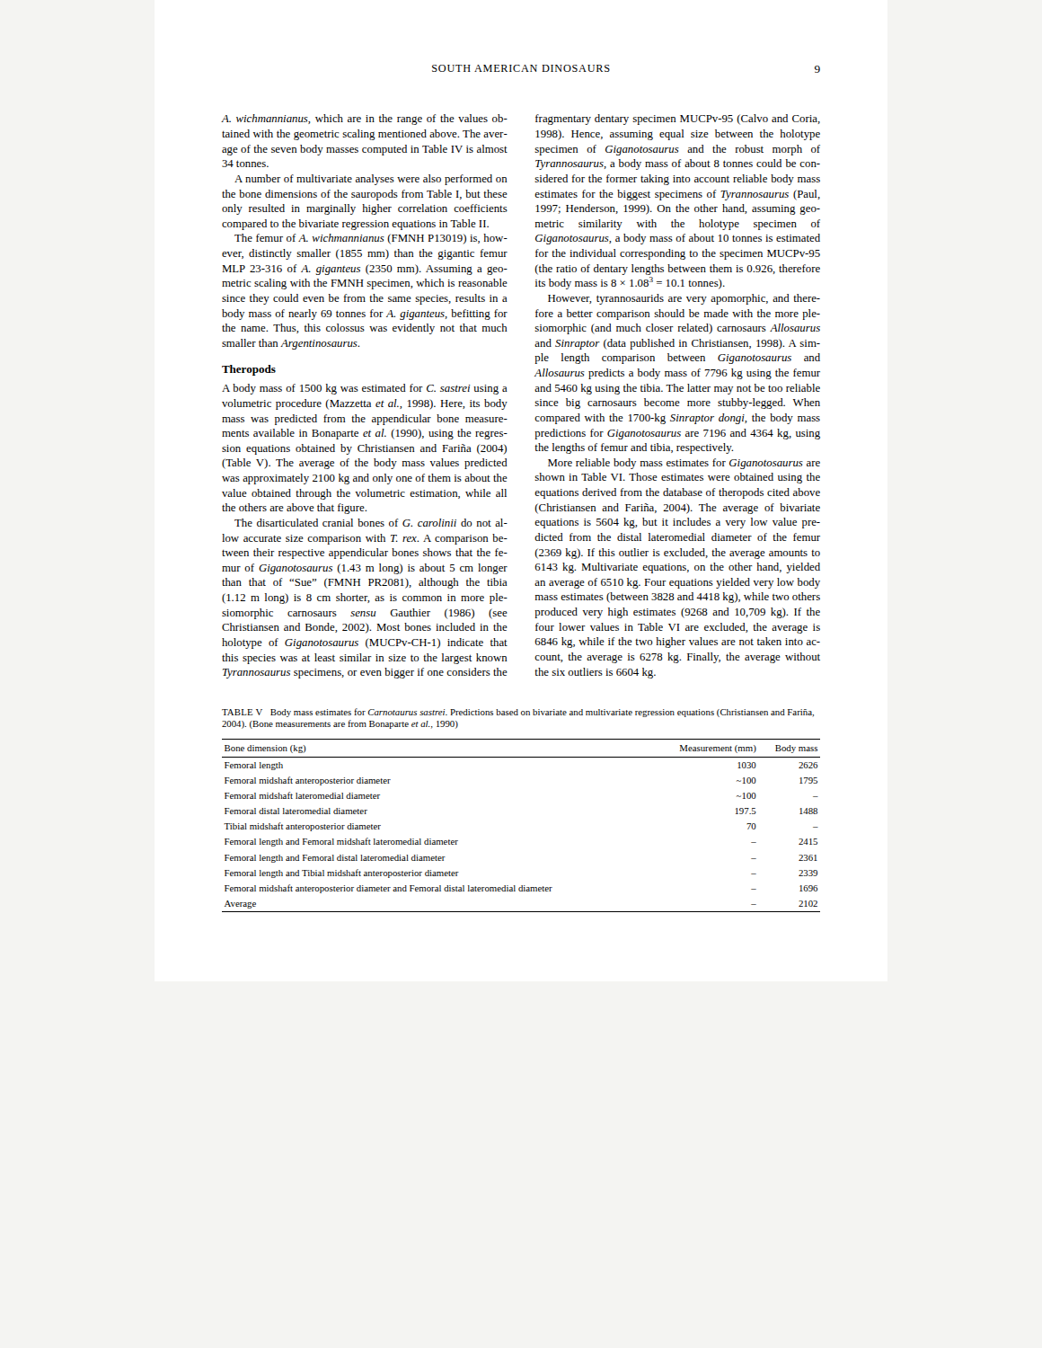South American Dinosaurs 9
A. wichmannianus, which are in the range of the values obtained with the geometric scaling mentioned above. The average of the seven body masses computed in Table IV is almost 34 tonnes.
A number of multivariate analyses were also performed on the bone dimensions of the sauropods from Table I, but these only resulted in marginally higher correlation coefficients compared to the bivariate regression equations in Table II.
The femur of A. wichmannianus (FMNH P13019) is, however, distinctly smaller (1855 mm) than the gigantic femur MLP 23-316 of A. giganteus (2350 mm). Assuming a geometric scaling with the FMNH specimen, which is reasonable since they could even be from the same species, results in a body mass of nearly 69 tonnes for A. giganteus, befitting for the name. Thus, this colossus was evidently not that much smaller than Argentinosaurus.
Theropods
A body mass of 1500 kg was estimated for C. sastrei using a volumetric procedure (Mazzetta et al., 1998). Here, its body mass was predicted from the appendicular bone measurements available in Bonaparte et al. (1990), using the regression equations obtained by Christiansen and Fariña (2004) (Table V). The average of the body mass values predicted was approximately 2100 kg and only one of them is about the value obtained through the volumetric estimation, while all the others are above that figure.
The disarticulated cranial bones of G. carolinii do not allow accurate size comparison with T. rex. A comparison between their respective appendicular bones shows that the femur of Giganotosaurus (1.43 m long) is about 5 cm longer than that of “Sue” (FMNH PR2081), although the tibia (1.12 m long) is 8 cm shorter, as is common in more plesiomorphic carnosaurs sensu Gauthier (1986) (see Christiansen and Bonde, 2002). Most bones included in the holotype of Giganotosaurus (MUCPv-CH-1) indicate that this species was at least similar in size to the largest known Tyrannosaurus specimens, or even bigger if one considers the fragmentary dentary specimen MUCPv-95 (Calvo and Coria, 1998). Hence, assuming equal size between the holotype specimen of Giganotosaurus and the robust morph of Tyrannosaurus, a body mass of about 8 tonnes could be considered for the former taking into account reliable body mass estimates for the biggest specimens of Tyrannosaurus (Paul, 1997; Henderson, 1999). On the other hand, assuming geometric similarity with the holotype specimen of Giganotosaurus, a body mass of about 10 tonnes is estimated for the individual corresponding to the specimen MUCPv-95 (the ratio of dentary lengths between them is 0.926, therefore its body mass is 8 × 1.083 = 10.1 tonnes).
However, tyrannosaurids are very apomorphic, and therefore a better comparison should be made with the more plesiomorphic (and much closer related) carnosaurs Allosaurus and Sinraptor (data published in Christiansen, 1998). A simple length comparison between Giganotosaurus and Allosaurus predicts a body mass of 7796 kg using the femur and 5460 kg using the tibia. The latter may not be too reliable since big carnosaurs become more stubby-legged. When compared with the 1700-kg Sinraptor dongi, the body mass predictions for Giganotosaurus are 7196 and 4364 kg, using the lengths of femur and tibia, respectively.
More reliable body mass estimates for Giganotosaurus are shown in Table VI. Those estimates were obtained using the equations derived from the database of theropods cited above (Christiansen and Fariña, 2004). The average of bivariate equations is 5604 kg, but it includes a very low value predicted from the distal lateromedial diameter of the femur (2369 kg). If this outlier is excluded, the average amounts to 6143 kg. Multivariate equations, on the other hand, yielded an average of 6510 kg. Four equations yielded very low body mass estimates (between 3828 and 4418 kg), while two others produced very high estimates (9268 and 10,709 kg). If the four lower values in Table VI are excluded, the average is 6846 kg, while if the two higher values are not taken into account, the average is 6278 kg. Finally, the average without the six outliers is 6604 kg.
TABLE V Body mass estimates for Carnotaurus sastrei. Predictions based on bivariate and multivariate regression equations (Christiansen and Fariña, 2004). (Bone measurements are from Bonaparte et al., 1990)
| Bone dimension (kg) | Measurement (mm) | Body mass |
| --- | --- | --- |
| Femoral length | 1030 | 2626 |
| Femoral midshaft anteroposterior diameter | ~ 100 | 1795 |
| Femoral midshaft lateromedial diameter | ~ 100 | – |
| Femoral distal lateromedial diameter | 197.5 | 1488 |
| Tibial midshaft anteroposterior diameter | 70 | – |
| Femoral length and Femoral midshaft lateromedial diameter | – | 2415 |
| Femoral length and Femoral distal lateromedial diameter | – | 2361 |
| Femoral length and Tibial midshaft anteroposterior diameter | – | 2339 |
| Femoral midshaft anteroposterior diameter and Femoral distal lateromedial diameter | – | 1696 |
| Average | – | 2102 |